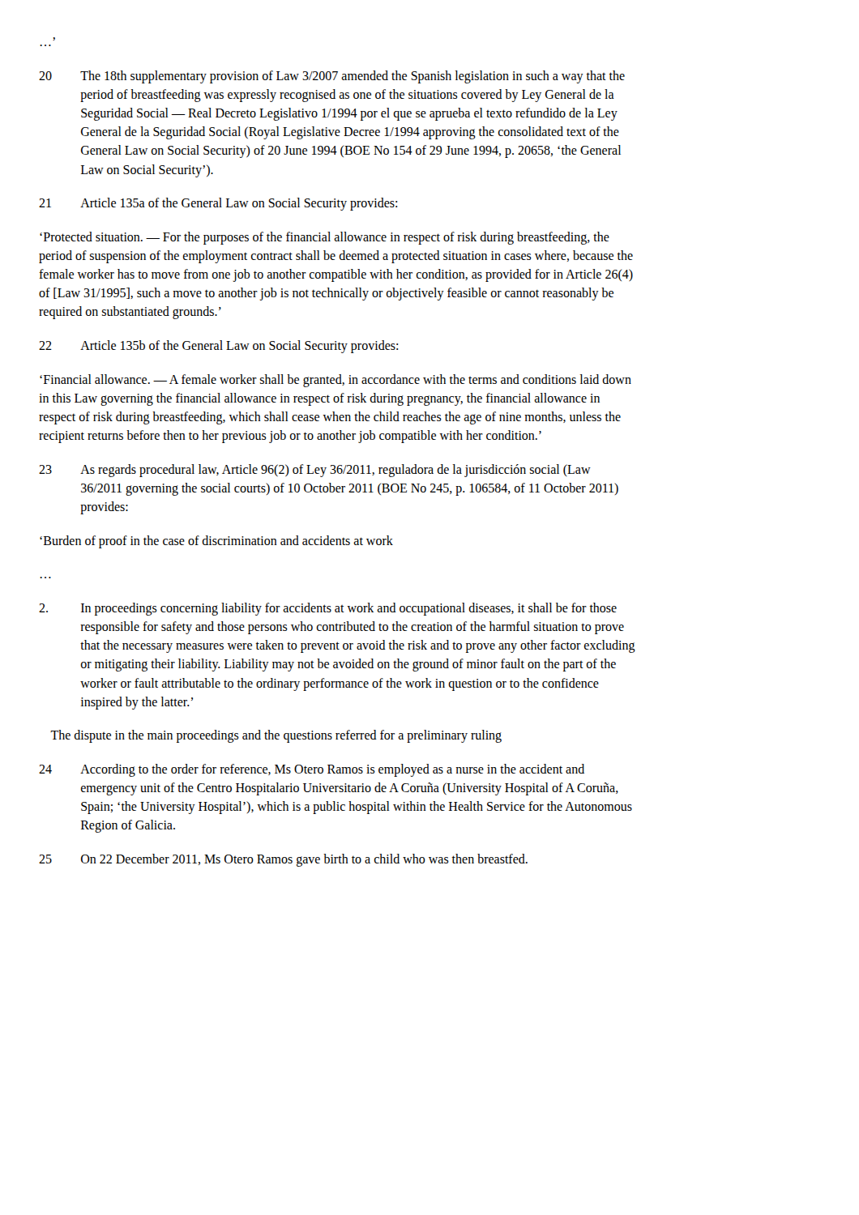…’
20 The 18th supplementary provision of Law 3/2007 amended the Spanish legislation in such a way that the period of breastfeeding was expressly recognised as one of the situations covered by Ley General de la Seguridad Social — Real Decreto Legislativo 1/1994 por el que se aprueba el texto refundido de la Ley General de la Seguridad Social (Royal Legislative Decree 1/1994 approving the consolidated text of the General Law on Social Security) of 20 June 1994 (BOE No 154 of 29 June 1994, p. 20658, ‘the General Law on Social Security’).
21 Article 135a of the General Law on Social Security provides:
‘Protected situation. — For the purposes of the financial allowance in respect of risk during breastfeeding, the period of suspension of the employment contract shall be deemed a protected situation in cases where, because the female worker has to move from one job to another compatible with her condition, as provided for in Article 26(4) of [Law 31/1995], such a move to another job is not technically or objectively feasible or cannot reasonably be required on substantiated grounds.’
22 Article 135b of the General Law on Social Security provides:
‘Financial allowance. — A female worker shall be granted, in accordance with the terms and conditions laid down in this Law governing the financial allowance in respect of risk during pregnancy, the financial allowance in respect of risk during breastfeeding, which shall cease when the child reaches the age of nine months, unless the recipient returns before then to her previous job or to another job compatible with her condition.’
23 As regards procedural law, Article 96(2) of Ley 36/2011, reguladora de la jurisdicción social (Law 36/2011 governing the social courts) of 10 October 2011 (BOE No 245, p. 106584, of 11 October 2011) provides:
‘Burden of proof in the case of discrimination and accidents at work
…
2. In proceedings concerning liability for accidents at work and occupational diseases, it shall be for those responsible for safety and those persons who contributed to the creation of the harmful situation to prove that the necessary measures were taken to prevent or avoid the risk and to prove any other factor excluding or mitigating their liability. Liability may not be avoided on the ground of minor fault on the part of the worker or fault attributable to the ordinary performance of the work in question or to the confidence inspired by the latter.’
The dispute in the main proceedings and the questions referred for a preliminary ruling
24 According to the order for reference, Ms Otero Ramos is employed as a nurse in the accident and emergency unit of the Centro Hospitalario Universitario de A Coruña (University Hospital of A Coruña, Spain; ‘the University Hospital’), which is a public hospital within the Health Service for the Autonomous Region of Galicia.
25 On 22 December 2011, Ms Otero Ramos gave birth to a child who was then breastfed.